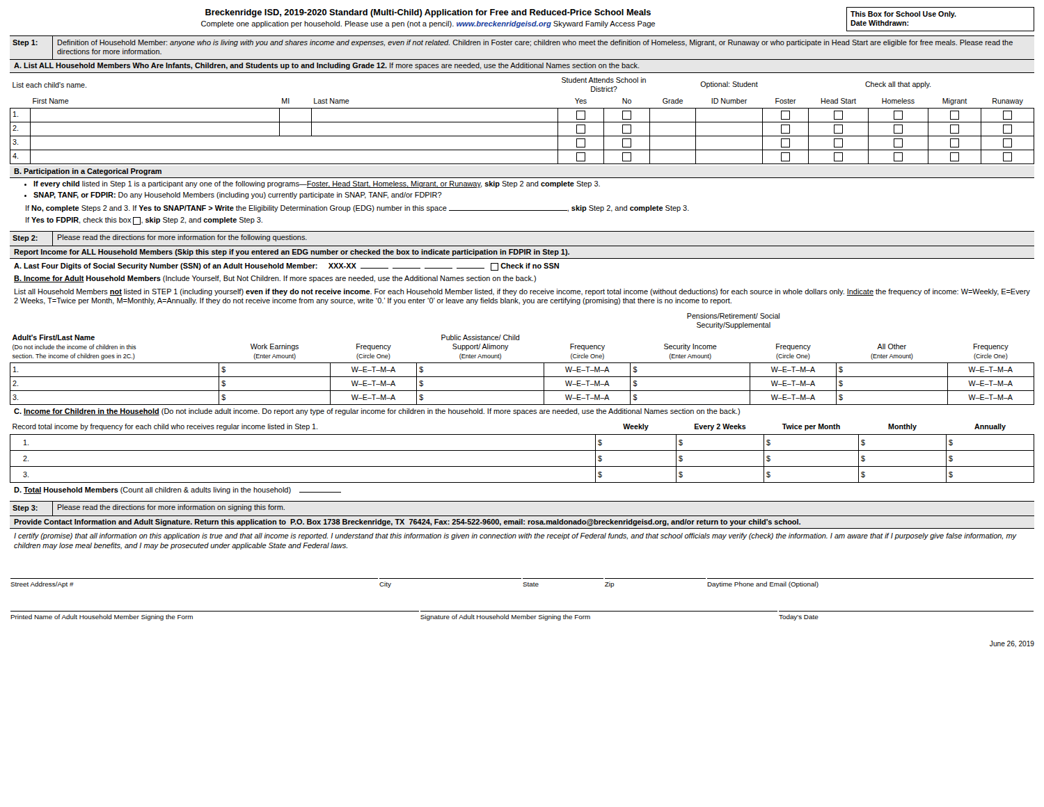Breckenridge ISD, 2019-2020 Standard (Multi-Child) Application for Free and Reduced-Price School Meals
Complete one application per household. Please use a pen (not a pencil). www.breckenridgeisd.org Skyward Family Access Page
This Box for School Use Only.
Date Withdrawn:
Step 1:
Definition of Household Member: anyone who is living with you and shares income and expenses, even if not related. Children in Foster care; children who meet the definition of Homeless, Migrant, or Runaway or who participate in Head Start are eligible for free meals. Please read the directions for more information.
A. List ALL Household Members Who Are Infants, Children, and Students up to and Including Grade 12. If more spaces are needed, use the Additional Names section on the back.
| List each child's name. | Student Attends School in District? | | Optional: Student | Check all that apply. |
| | First Name | MI | Last Name | Yes | No | Grade | ID Number | Foster | Head Start | Homeless | Migrant | Runaway |
| 1. | | | | | | | | | | | | |
| 2. | | | | | | | | | | | | |
| 3. | | | | | | | | | | |
| 4. | | | | | | | | | | |
B. Participation in a Categorical Program
If every child listed in Step 1 is a participant any one of the following programs—Foster, Head Start, Homeless, Migrant, or Runaway, skip Step 2 and complete Step 3.
SNAP, TANF, or FDPIR: Do any Household Members (including you) currently participate in SNAP, TANF, and/or FDPIR?
If No, complete Steps 2 and 3. If Yes to SNAP/TANF > Write the Eligibility Determination Group (EDG) number in this space , skip Step 2, and complete Step 3.
If Yes to FDPIR, check this box , skip Step 2, and complete Step 3.
Step 2:
Please read the directions for more information for the following questions.
Report Income for ALL Household Members (Skip this step if you entered an EDG number or checked the box to indicate participation in FDPIR in Step 1).
A. Last Four Digits of Social Security Number (SSN) of an Adult Household Member: XXX-XX Check if no SSN
B. Income for Adult Household Members (Include Yourself, But Not Children. If more spaces are needed, use the Additional Names section on the back.)
List all Household Members not listed in STEP 1 (including yourself) even if they do not receive income. For each Household Member listed, if they do receive income, report total income (without deductions) for each source in whole dollars only. Indicate the frequency of income: W=Weekly, E=Every 2 Weeks, T=Twice per Month, M=Monthly, A=Annually. If they do not receive income from any source, write ‘0.’ If you enter ‘0’ or leave any fields blank, you are certifying (promising) that there is no income to report.
| | | | Pensions/Retirement/ Social Security/Supplemental | |
| Adult's First/Last Name (Do not include the income of children in this section. The income of children goes in 2C.) | Work Earnings (Enter Amount) | Frequency (Circle One) | Public Assistance/ Child Support/ Alimony (Enter Amount) | Frequency (Circle One) | Security Income (Enter Amount) | Frequency (Circle One) | All Other (Enter Amount) | Frequency (Circle One) |
| 1. | $ | W–E–T–M–A | $ | W–E–T–M–A | $ | W–E–T–M–A | $ | W–E–T–M–A |
| 2. | $ | W–E–T–M–A | $ | W–E–T–M–A | $ | W–E–T–M–A | $ | W–E–T–M–A |
| 3. | $ | W–E–T–M–A | $ | W–E–T–M–A | $ | W–E–T–M–A | $ | W–E–T–M–A |
C. Income for Children in the Household (Do not include adult income. Do report any type of regular income for children in the household. If more spaces are needed, use the Additional Names section on the back.)
| Record total income by frequency for each child who receives regular income listed in Step 1. | Weekly | Every 2 Weeks | Twice per Month | Monthly | Annually |
| 1. | $ | $ | $ | $ | $ |
| 2. | $ | $ | $ | $ | $ |
| 3. | $ | $ | $ | $ | $ |
D. Total Household Members (Count all children & adults living in the household)
Step 3:
Please read the directions for more information on signing this form.
Provide Contact Information and Adult Signature. Return this application to P.O. Box 1738 Breckenridge, TX 76424, Fax: 254-522-9600, email: rosa.maldonado@breckenridgeisd.org, and/or return to your child's school.
I certify (promise) that all information on this application is true and that all income is reported. I understand that this information is given in connection with the receipt of Federal funds, and that school officials may verify (check) the information. I am aware that if I purposely give false information, my children may lose meal benefits, and I may be prosecuted under applicable State and Federal laws.
| Street Address/Apt # | City | State | Zip | Daytime Phone and Email (Optional) |
| Printed Name of Adult Household Member Signing the Form | Signature of Adult Household Member Signing the Form | Today's Date |
June 26, 2019